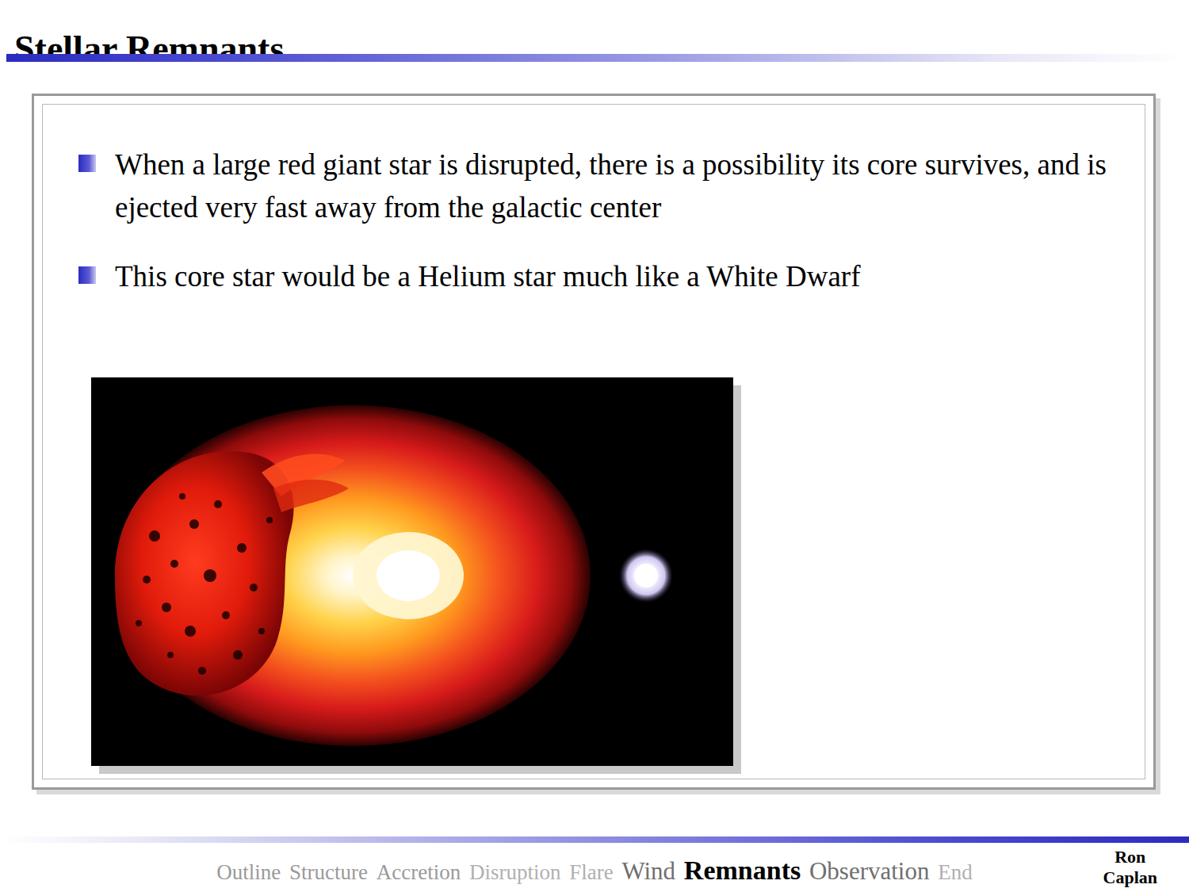Stellar Remnants
When a large red giant star is disrupted, there is a possibility its core survives, and is ejected very fast away from the galactic center
This core star would be a Helium star much like a White Dwarf
Outline Structure Accretion Disruption Flare Wind Remnants Observation End
Ron
Caplan